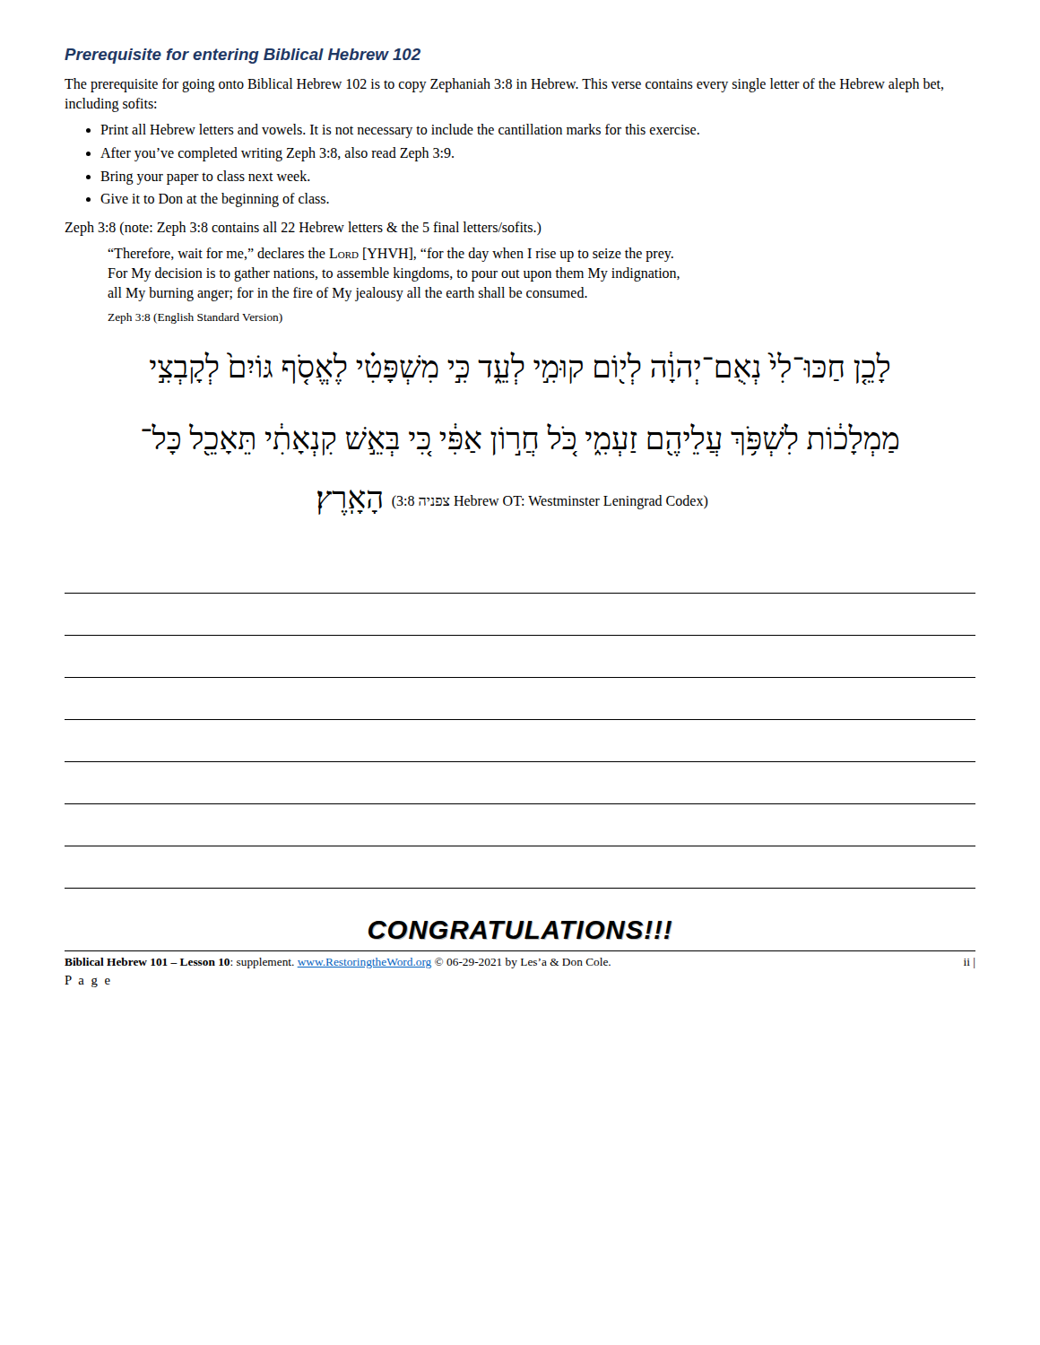Prerequisite for entering Biblical Hebrew 102
The prerequisite for going onto Biblical Hebrew 102 is to copy Zephaniah 3:8 in Hebrew. This verse contains every single letter of the Hebrew aleph bet, including sofits:
Print all Hebrew letters and vowels. It is not necessary to include the cantillation marks for this exercise.
After you’ve completed writing Zeph 3:8, also read Zeph 3:9.
Bring your paper to class next week.
Give it to Don at the beginning of class.
Zeph 3:8 (note: Zeph 3:8 contains all 22 Hebrew letters & the 5 final letters/sofits.)
“Therefore, wait for me,” declares the Lord [YHVH], “for the day when I rise up to seize the prey. For My decision is to gather nations, to assemble kingdoms, to pour out upon them My indignation, all My burning anger; for in the fire of My jealousy all the earth shall be consumed.
Zeph 3:8 (English Standard Version)
לָכֵ֤ן חַכּוּ־לִי֙ נְאֻם־יְהוָ֔ה לְי֖וֹם קוּמִ֣י לְעֵ֑ד כִּ֣י מִשְׁפָּטִ֗י לֶאֱסֹ֤ף גּוֹיִם֙ לְקָבְצִ֣י
מַמְלָכ֔וֹת לִשְׁפֹּ֥ךְ עֲלֵיהֶ֖ם זַעְמִ֑י כֹּ֚ל חֲר֣וֹן אַפִּ֔י כִּ֚י בְּאֵ֣שׁ קִנְאָתִ֔י תֵּאָכֵ֖ל כָּל־
(צפניה 3:8 Hebrew OT: Westminster Leningrad Codex) הָאָֽרֶץ׃
CONGRATULATIONS!!!
Biblical Hebrew 101 – Lesson 10: supplement. www.RestoringtheWord.org © 06-29-2021 by Les’a & Don Cole.
ii |
P a g e